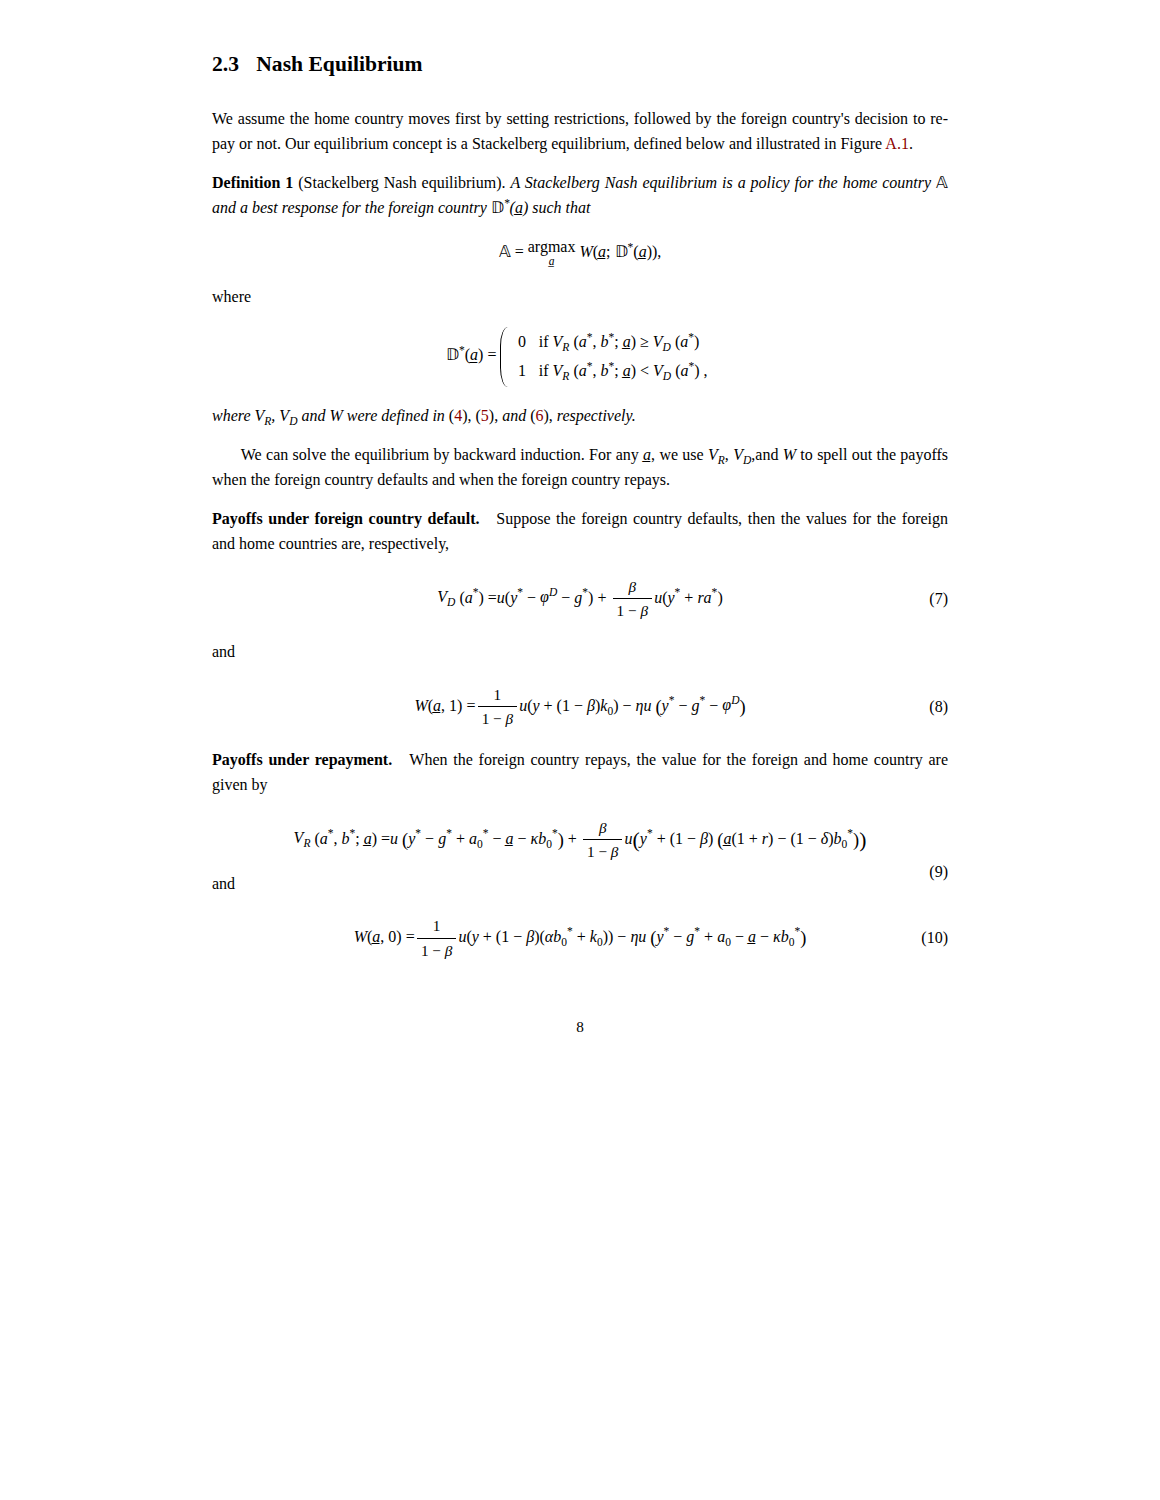2.3 Nash Equilibrium
We assume the home country moves first by setting restrictions, followed by the foreign country's decision to repay or not. Our equilibrium concept is a Stackelberg equilibrium, defined below and illustrated in Figure A.1.
Definition 1 (Stackelberg Nash equilibrium). A Stackelberg Nash equilibrium is a policy for the home country 𝔸 and a best response for the foreign country 𝔻*(a̲) such that
𝔸 = argmax a̲ W(a̲; 𝔻*(a̲)),
where
𝔻*(a̲) =
| 0 | if V R ( a * , b * ; a̲ ) ≥ V D ( a * ) |
| 1 | if V R ( a * , b * ; a̲ ) < V D ( a * ) , |
where VR, VD and W were defined in (4), (5), and (6), respectively.
We can solve the equilibrium by backward induction. For any a̲, we use VR, VD,and W to spell out the payoffs when the foreign country defaults and when the foreign country repays.
Payoffs under foreign country default. Suppose the foreign country defaults, then the values for the foreign and home countries are, respectively,
VD (a*) =u(y* − φD − g*) + β 1 − β u(y* + ra*) (7)
and
W(a̲, 1) =11 − β u(y + (1 − β)k0) − ηu (y* − g* − φD) (8)
Payoffs under repayment. When the foreign country repays, the value for the foreign and home country are given by
VR (a*, b*; a̲) =u (y* − g* + a0* − a̲ − κb0*) + β 1 − β u(y* + (1 − β) (a̲(1 + r) − (1 − δ)b0*))
(9)
and
W(a̲, 0) =11 − β u(y + (1 − β)(αb0* + k0)) − ηu (y* − g* + a0 − a̲ − κb0*) (10)
8